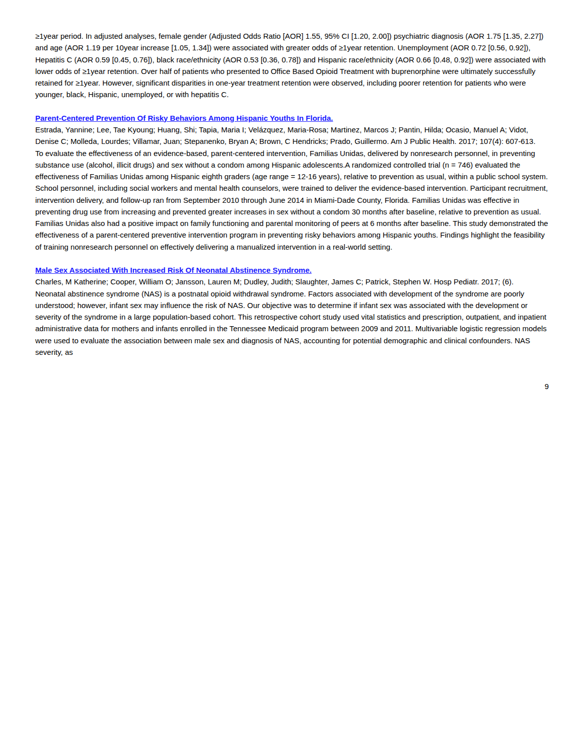≥1year period. In adjusted analyses, female gender (Adjusted Odds Ratio [AOR] 1.55, 95% CI [1.20, 2.00]) psychiatric diagnosis (AOR 1.75 [1.35, 2.27]) and age (AOR 1.19 per 10year increase [1.05, 1.34]) were associated with greater odds of ≥1year retention. Unemployment (AOR 0.72 [0.56, 0.92]), Hepatitis C (AOR 0.59 [0.45, 0.76]), black race/ethnicity (AOR 0.53 [0.36, 0.78]) and Hispanic race/ethnicity (AOR 0.66 [0.48, 0.92]) were associated with lower odds of ≥1year retention. Over half of patients who presented to Office Based Opioid Treatment with buprenorphine were ultimately successfully retained for ≥1year. However, significant disparities in one-year treatment retention were observed, including poorer retention for patients who were younger, black, Hispanic, unemployed, or with hepatitis C.
Parent-Centered Prevention Of Risky Behaviors Among Hispanic Youths In Florida.
Estrada, Yannine; Lee, Tae Kyoung; Huang, Shi; Tapia, Maria I; Velázquez, Maria-Rosa; Martinez, Marcos J; Pantin, Hilda; Ocasio, Manuel A; Vidot, Denise C; Molleda, Lourdes; Villamar, Juan; Stepanenko, Bryan A; Brown, C Hendricks; Prado, Guillermo. Am J Public Health. 2017; 107(4): 607-613.
To evaluate the effectiveness of an evidence-based, parent-centered intervention, Familias Unidas, delivered by nonresearch personnel, in preventing substance use (alcohol, illicit drugs) and sex without a condom among Hispanic adolescents.A randomized controlled trial (n = 746) evaluated the effectiveness of Familias Unidas among Hispanic eighth graders (age range = 12-16 years), relative to prevention as usual, within a public school system. School personnel, including social workers and mental health counselors, were trained to deliver the evidence-based intervention. Participant recruitment, intervention delivery, and follow-up ran from September 2010 through June 2014 in Miami-Dade County, Florida. Familias Unidas was effective in preventing drug use from increasing and prevented greater increases in sex without a condom 30 months after baseline, relative to prevention as usual. Familias Unidas also had a positive impact on family functioning and parental monitoring of peers at 6 months after baseline. This study demonstrated the effectiveness of a parent-centered preventive intervention program in preventing risky behaviors among Hispanic youths. Findings highlight the feasibility of training nonresearch personnel on effectively delivering a manualized intervention in a real-world setting.
Male Sex Associated With Increased Risk Of Neonatal Abstinence Syndrome.
Charles, M Katherine; Cooper, William O; Jansson, Lauren M; Dudley, Judith; Slaughter, James C; Patrick, Stephen W. Hosp Pediatr. 2017; (6).
Neonatal abstinence syndrome (NAS) is a postnatal opioid withdrawal syndrome. Factors associated with development of the syndrome are poorly understood; however, infant sex may influence the risk of NAS. Our objective was to determine if infant sex was associated with the development or severity of the syndrome in a large population-based cohort. This retrospective cohort study used vital statistics and prescription, outpatient, and inpatient administrative data for mothers and infants enrolled in the Tennessee Medicaid program between 2009 and 2011. Multivariable logistic regression models were used to evaluate the association between male sex and diagnosis of NAS, accounting for potential demographic and clinical confounders. NAS severity, as
9